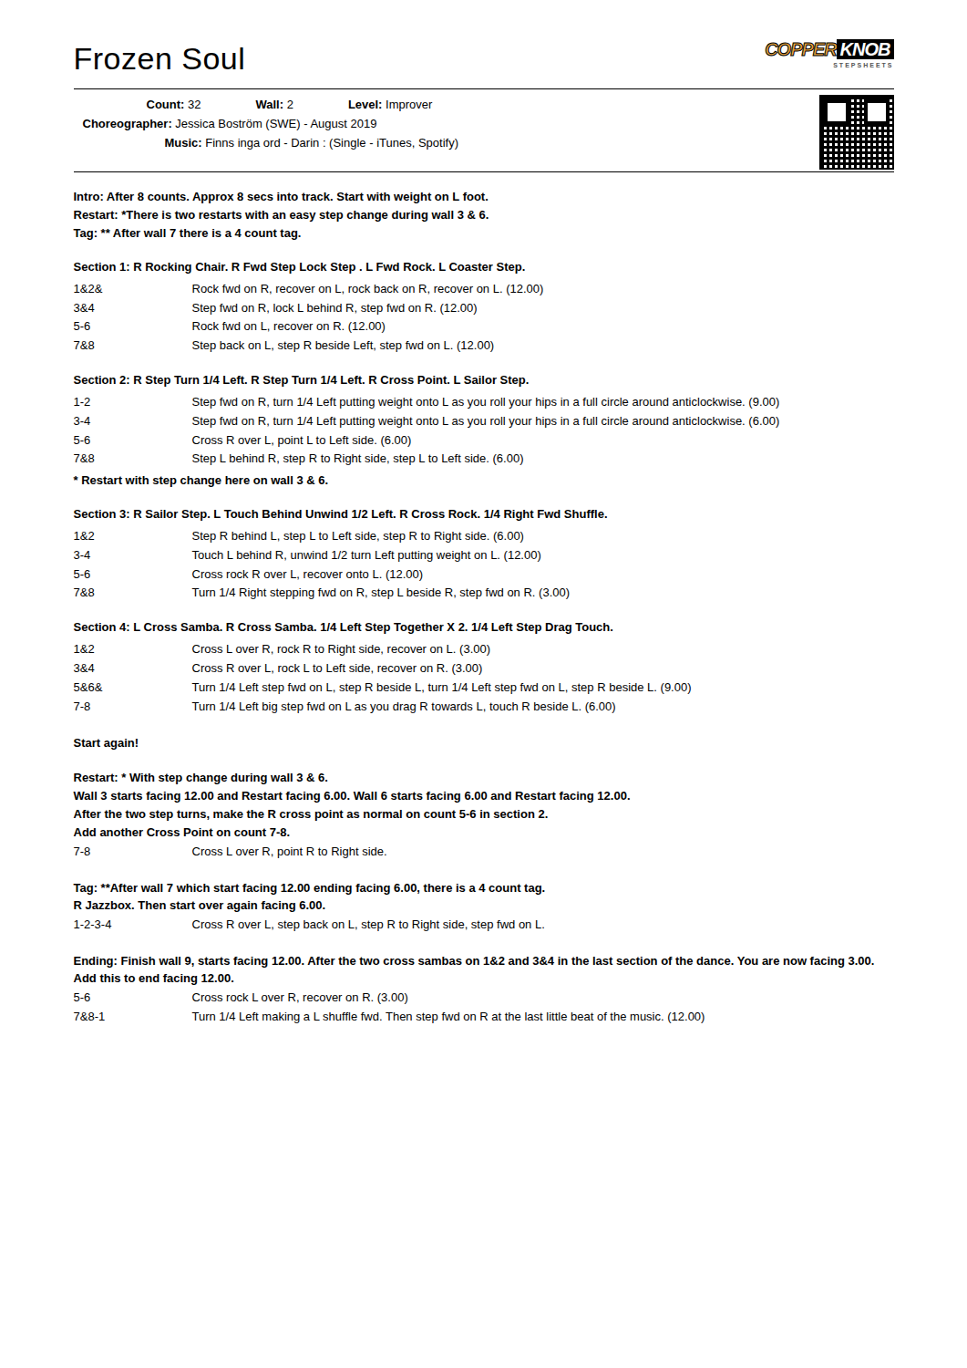Frozen Soul
COPPER KNOB STEPSHEETS
Count: 32 Wall: 2 Level: Improver
Choreographer: Jessica Boström (SWE) - August 2019
Music: Finns inga ord - Darin : (Single - iTunes, Spotify)
Intro: After 8 counts. Approx 8 secs into track. Start with weight on L foot.
Restart: *There is two restarts with an easy step change during wall 3 & 6.
Tag: ** After wall 7 there is a 4 count tag.
Section 1: R Rocking Chair. R Fwd Step Lock Step . L Fwd Rock. L Coaster Step.
| 1&2& | Rock fwd on R, recover on L, rock back on R, recover on L. (12.00) |
| 3&4 | Step fwd on R, lock L behind R, step fwd on R. (12.00) |
| 5-6 | Rock fwd on L, recover on R. (12.00) |
| 7&8 | Step back on L, step R beside Left, step fwd on L. (12.00) |
Section 2: R Step Turn 1/4 Left. R Step Turn 1/4 Left. R Cross Point. L Sailor Step.
| 1-2 | Step fwd on R, turn 1/4 Left putting weight onto L as you roll your hips in a full circle around anticlockwise. (9.00) |
| 3-4 | Step fwd on R, turn 1/4 Left putting weight onto L as you roll your hips in a full circle around anticlockwise. (6.00) |
| 5-6 | Cross R over L, point L to Left side. (6.00) |
| 7&8 | Step L behind R, step R to Right side, step L to Left side. (6.00) |
* Restart with step change here on wall 3 & 6.
Section 3: R Sailor Step. L Touch Behind Unwind 1/2 Left. R Cross Rock. 1/4 Right Fwd Shuffle.
| 1&2 | Step R behind L, step L to Left side, step R to Right side. (6.00) |
| 3-4 | Touch L behind R, unwind 1/2 turn Left putting weight on L. (12.00) |
| 5-6 | Cross rock R over L, recover onto L. (12.00) |
| 7&8 | Turn 1/4 Right stepping fwd on R, step L beside R, step fwd on R. (3.00) |
Section 4: L Cross Samba. R Cross Samba. 1/4 Left Step Together X 2. 1/4 Left Step Drag Touch.
| 1&2 | Cross L over R, rock R to Right side, recover on L. (3.00) |
| 3&4 | Cross R over L, rock L to Left side, recover on R. (3.00) |
| 5&6& | Turn 1/4 Left step fwd on L, step R beside L, turn 1/4 Left step fwd on L, step R beside L. (9.00) |
| 7-8 | Turn 1/4 Left big step fwd on L as you drag R towards L, touch R beside L. (6.00) |
Start again!
Restart: * With step change during wall 3 & 6.
Wall 3 starts facing 12.00 and Restart facing 6.00. Wall 6 starts facing 6.00 and Restart facing 12.00.
After the two step turns, make the R cross point as normal on count 5-6 in section 2.
Add another Cross Point on count 7-8.
| 7-8 | Cross L over R, point R to Right side. |
Tag: **After wall 7 which start facing 12.00 ending facing 6.00, there is a 4 count tag.
R Jazzbox. Then start over again facing 6.00.
| 1-2-3-4 | Cross R over L, step back on L, step R to Right side, step fwd on L. |
Ending: Finish wall 9, starts facing 12.00. After the two cross sambas on 1&2 and 3&4 in the last section of the dance. You are now facing 3.00. Add this to end facing 12.00.
| 5-6 | Cross rock L over R, recover on R. (3.00) |
| 7&8-1 | Turn 1/4 Left making a L shuffle fwd. Then step fwd on R at the last little beat of the music. (12.00) |